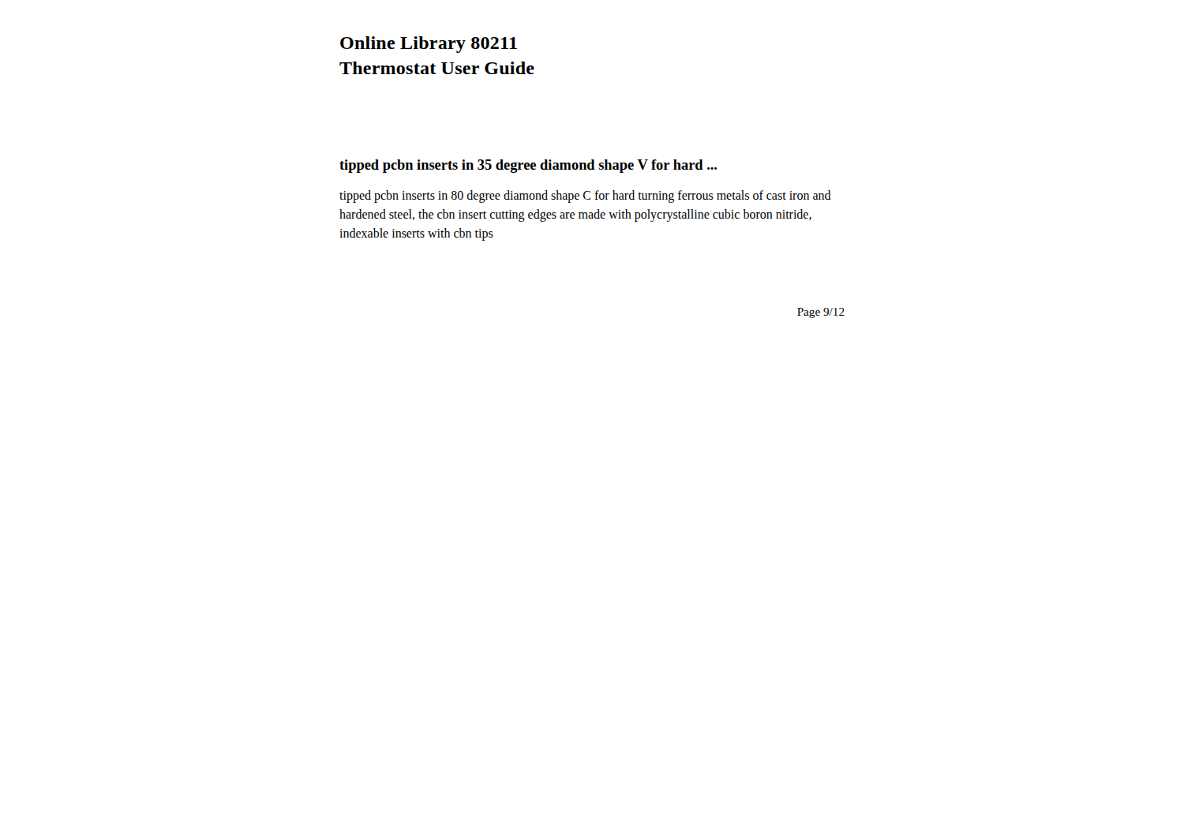Online Library 80211
Thermostat User Guide
tipped pcbn inserts in 35 degree diamond shape V for hard ...
tipped pcbn inserts in 80 degree diamond shape C for hard turning ferrous metals of cast iron and hardened steel, the cbn insert cutting edges are made with polycrystalline cubic boron nitride, indexable inserts with cbn tips
Page 9/12